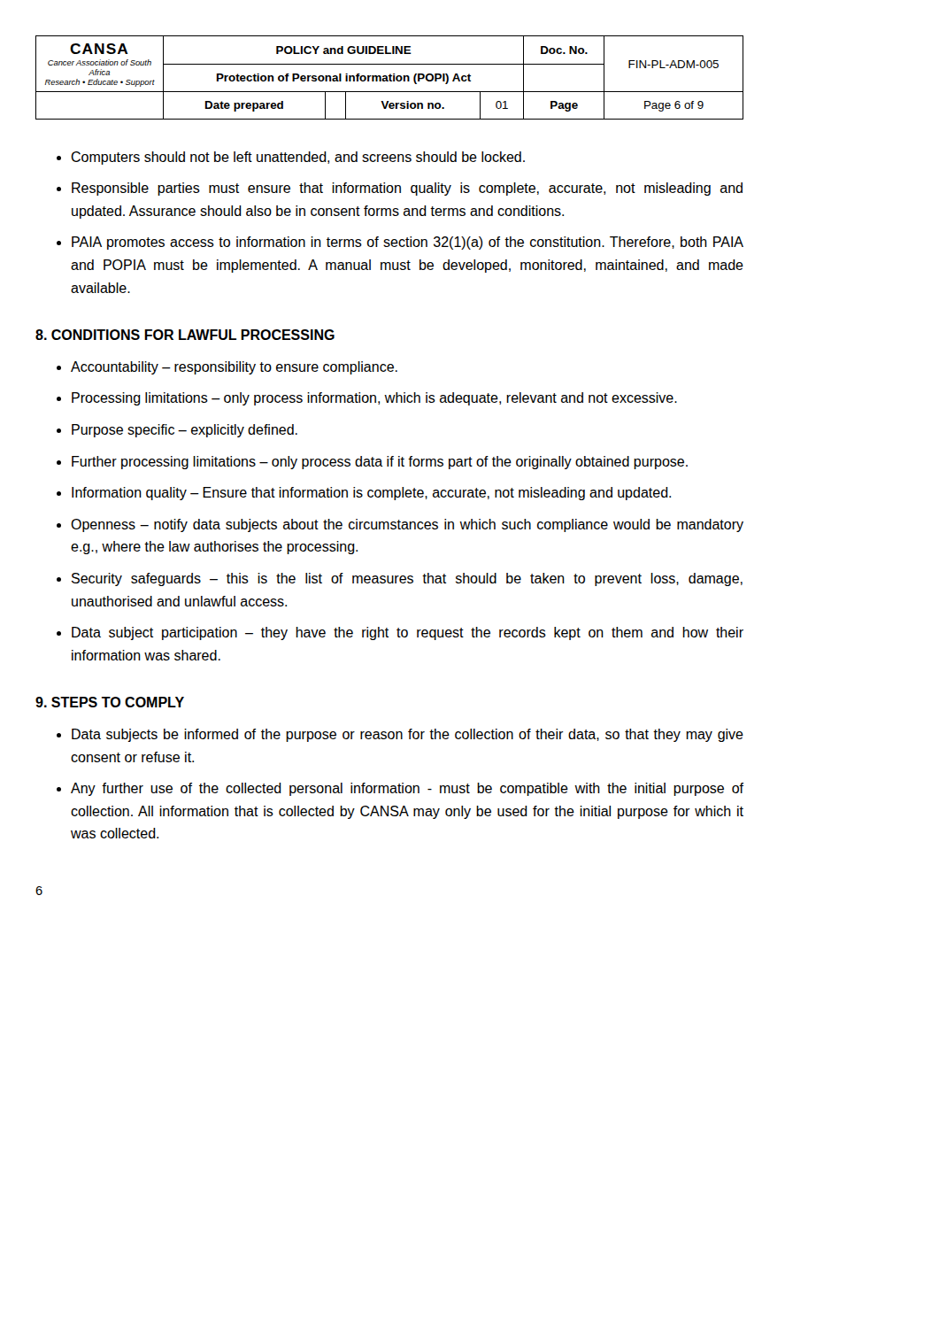| CANSA Cancer Association of South Africa Research • Educate • Support | POLICY and GUIDELINE | Doc. No. | FIN-PL-ADM-005 |
| Protection of Personal information (POPI) Act | |
| | Date prepared | | Version no. | 01 | Page | Page 6 of 9 |
Computers should not be left unattended, and screens should be locked.
Responsible parties must ensure that information quality is complete, accurate, not misleading and updated. Assurance should also be in consent forms and terms and conditions.
PAIA promotes access to information in terms of section 32(1)(a) of the constitution. Therefore, both PAIA and POPIA must be implemented. A manual must be developed, monitored, maintained, and made available.
8. CONDITIONS FOR LAWFUL PROCESSING
Accountability – responsibility to ensure compliance.
Processing limitations – only process information, which is adequate, relevant and not excessive.
Purpose specific – explicitly defined.
Further processing limitations – only process data if it forms part of the originally obtained purpose.
Information quality – Ensure that information is complete, accurate, not misleading and updated.
Openness – notify data subjects about the circumstances in which such compliance would be mandatory e.g., where the law authorises the processing.
Security safeguards – this is the list of measures that should be taken to prevent loss, damage, unauthorised and unlawful access.
Data subject participation – they have the right to request the records kept on them and how their information was shared.
9. STEPS TO COMPLY
Data subjects be informed of the purpose or reason for the collection of their data, so that they may give consent or refuse it.
Any further use of the collected personal information - must be compatible with the initial purpose of collection. All information that is collected by CANSA may only be used for the initial purpose for which it was collected.
6